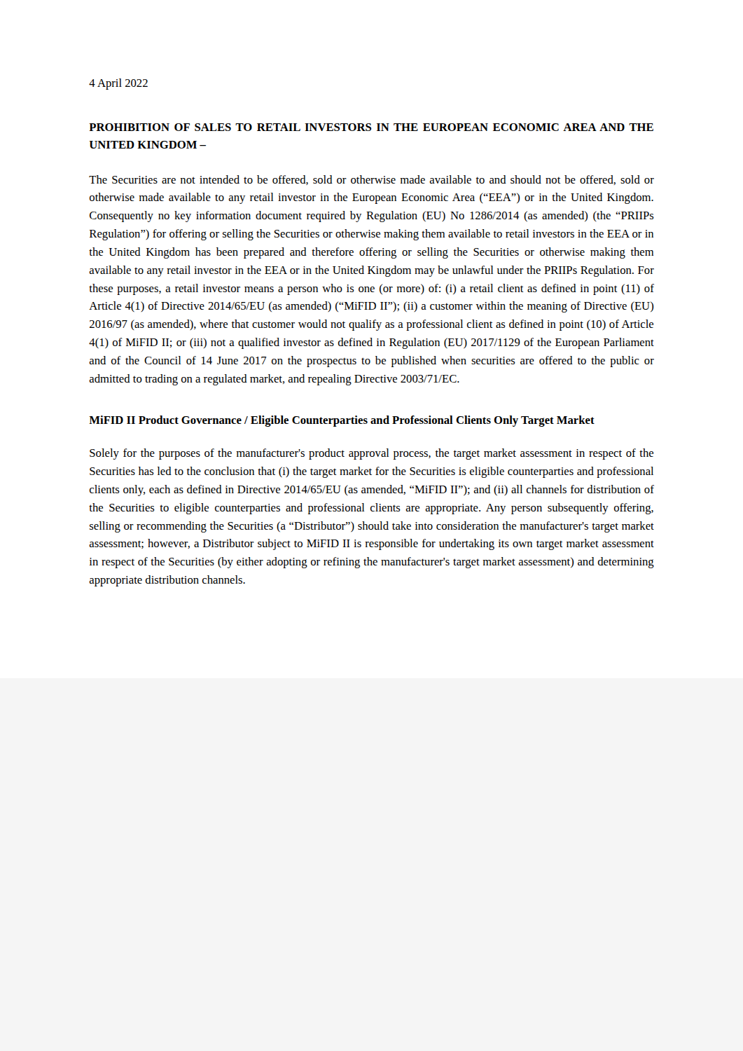4 April 2022
Prohibition of Sales to Retail Investors in the European Economic Area and the United Kingdom –
The Securities are not intended to be offered, sold or otherwise made available to and should not be offered, sold or otherwise made available to any retail investor in the European Economic Area (“EEA”) or in the United Kingdom. Consequently no key information document required by Regulation (EU) No 1286/2014 (as amended) (the “PRIIPs Regulation”) for offering or selling the Securities or otherwise making them available to retail investors in the EEA or in the United Kingdom has been prepared and therefore offering or selling the Securities or otherwise making them available to any retail investor in the EEA or in the United Kingdom may be unlawful under the PRIIPs Regulation. For these purposes, a retail investor means a person who is one (or more) of: (i) a retail client as defined in point (11) of Article 4(1) of Directive 2014/65/EU (as amended) (“MiFID II”); (ii) a customer within the meaning of Directive (EU) 2016/97 (as amended), where that customer would not qualify as a professional client as defined in point (10) of Article 4(1) of MiFID II; or (iii) not a qualified investor as defined in Regulation (EU) 2017/1129 of the European Parliament and of the Council of 14 June 2017 on the prospectus to be published when securities are offered to the public or admitted to trading on a regulated market, and repealing Directive 2003/71/EC.
MiFID II Product Governance / Eligible Counterparties and Professional Clients Only Target Market
Solely for the purposes of the manufacturer's product approval process, the target market assessment in respect of the Securities has led to the conclusion that (i) the target market for the Securities is eligible counterparties and professional clients only, each as defined in Directive 2014/65/EU (as amended, “MiFID II”); and (ii) all channels for distribution of the Securities to eligible counterparties and professional clients are appropriate. Any person subsequently offering, selling or recommending the Securities (a “Distributor”) should take into consideration the manufacturer's target market assessment; however, a Distributor subject to MiFID II is responsible for undertaking its own target market assessment in respect of the Securities (by either adopting or refining the manufacturer's target market assessment) and determining appropriate distribution channels.